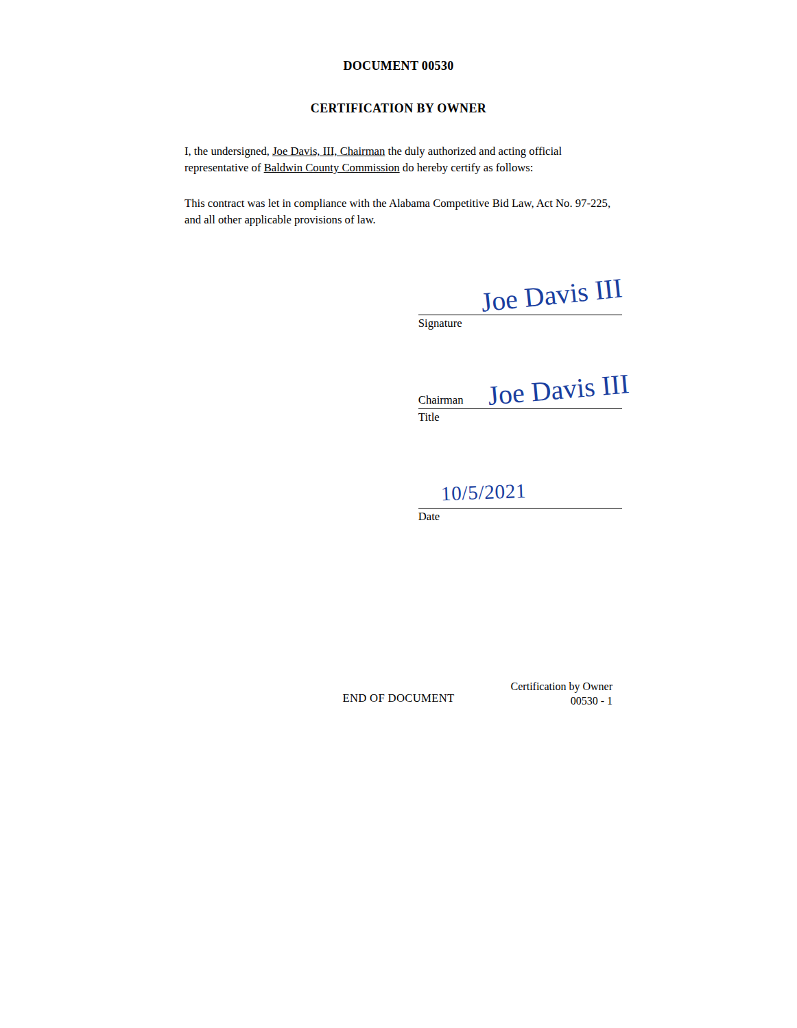DOCUMENT 00530
CERTIFICATION BY OWNER
I, the undersigned, Joe Davis, III, Chairman the duly authorized and acting official representative of Baldwin County Commission do hereby certify as follows:
This contract was let in compliance with the Alabama Competitive Bid Law, Act No. 97-225, and all other applicable provisions of law.
Joe Davis III
Signature
Chairman Joe Davis III
Title
10/5/2021
Date
END OF DOCUMENT
Certification by Owner
00530 - 1